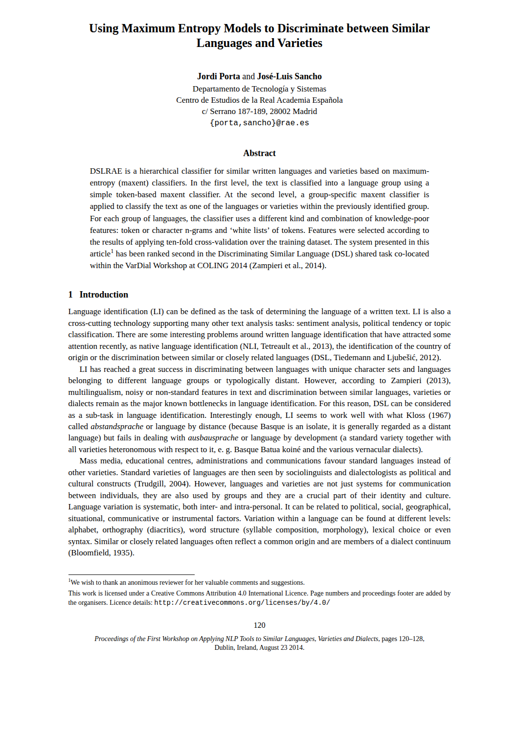Using Maximum Entropy Models to Discriminate between Similar
Languages and Varieties
Jordi Porta and José-Luis Sancho
Departamento de Tecnología y Sistemas
Centro de Estudios de la Real Academia Española
c/ Serrano 187-189, 28002 Madrid
{porta,sancho}@rae.es
Abstract
DSLRAE is a hierarchical classifier for similar written languages and varieties based on maximum-entropy (maxent) classifiers. In the first level, the text is classified into a language group using a simple token-based maxent classifier. At the second level, a group-specific maxent classifier is applied to classify the text as one of the languages or varieties within the previously identified group. For each group of languages, the classifier uses a different kind and combination of knowledge-poor features: token or character n-grams and ‘white lists’ of tokens. Features were selected according to the results of applying ten-fold cross-validation over the training dataset. The system presented in this article1 has been ranked second in the Discriminating Similar Language (DSL) shared task co-located within the VarDial Workshop at COLING 2014 (Zampieri et al., 2014).
1 Introduction
Language identification (LI) can be defined as the task of determining the language of a written text. LI is also a cross-cutting technology supporting many other text analysis tasks: sentiment analysis, political tendency or topic classification. There are some interesting problems around written language identification that have attracted some attention recently, as native language identification (NLI, Tetreault et al., 2013), the identification of the country of origin or the discrimination between similar or closely related languages (DSL, Tiedemann and Ljubešić, 2012).
LI has reached a great success in discriminating between languages with unique character sets and languages belonging to different language groups or typologically distant. However, according to Zampieri (2013), multilingualism, noisy or non-standard features in text and discrimination between similar languages, varieties or dialects remain as the major known bottlenecks in language identification. For this reason, DSL can be considered as a sub-task in language identification. Interestingly enough, LI seems to work well with what Kloss (1967) called abstandsprache or language by distance (because Basque is an isolate, it is generally regarded as a distant language) but fails in dealing with ausbausprache or language by development (a standard variety together with all varieties heteronomous with respect to it, e. g. Basque Batua koiné and the various vernacular dialects).
Mass media, educational centres, administrations and communications favour standard languages instead of other varieties. Standard varieties of languages are then seen by sociolinguists and dialectologists as political and cultural constructs (Trudgill, 2004). However, languages and varieties are not just systems for communication between individuals, they are also used by groups and they are a crucial part of their identity and culture. Language variation is systematic, both inter- and intra-personal. It can be related to political, social, geographical, situational, communicative or instrumental factors. Variation within a language can be found at different levels: alphabet, orthography (diacritics), word structure (syllable composition, morphology), lexical choice or even syntax. Similar or closely related languages often reflect a common origin and are members of a dialect continuum (Bloomfield, 1935).
1We wish to thank an anonimous reviewer for her valuable comments and suggestions.
This work is licensed under a Creative Commons Attribution 4.0 International Licence. Page numbers and proceedings footer are added by the organisers. Licence details: http://creativecommons.org/licenses/by/4.0/
120
Proceedings of the First Workshop on Applying NLP Tools to Similar Languages, Varieties and Dialects, pages 120–128,
Dublin, Ireland, August 23 2014.